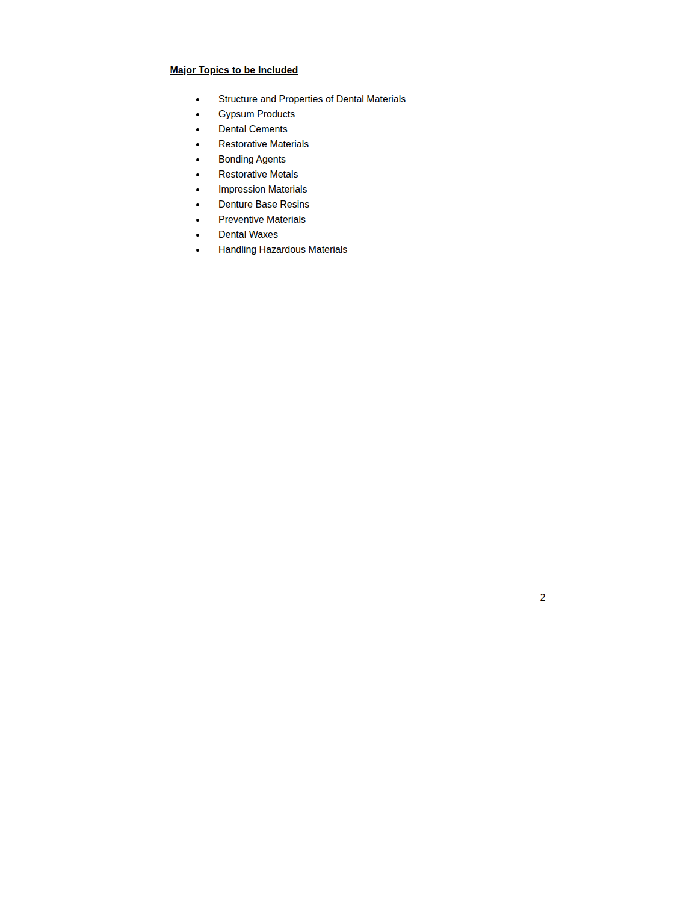Major Topics to be Included
Structure and Properties of Dental Materials
Gypsum Products
Dental Cements
Restorative Materials
Bonding Agents
Restorative Metals
Impression Materials
Denture Base Resins
Preventive Materials
Dental Waxes
Handling Hazardous Materials
2